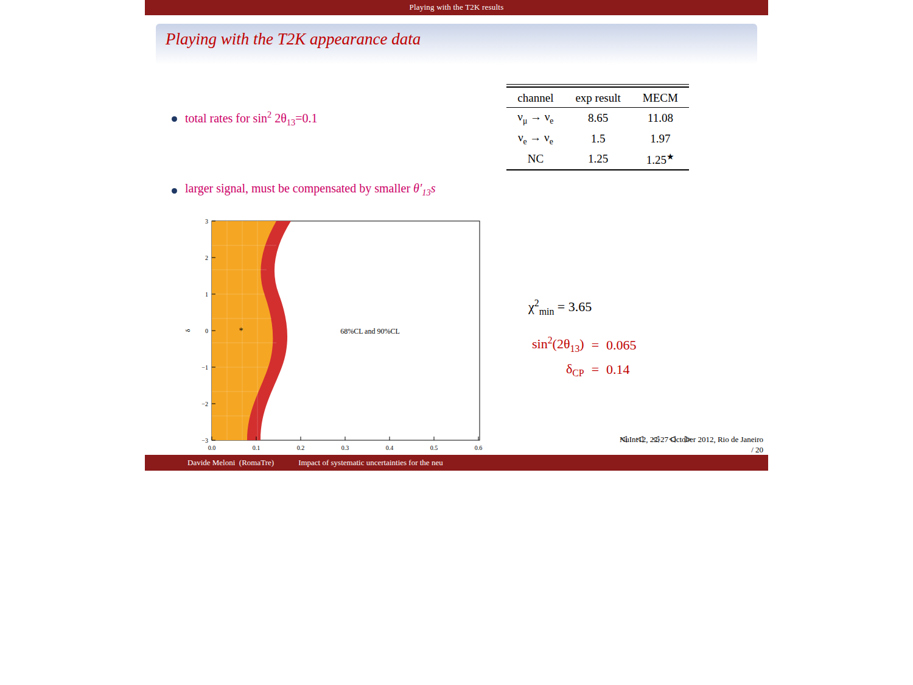Playing with the T2K results
Playing with the T2K appearance data
total rates for sin2 2θ13=0.1
| channel | exp result | MECM |
| --- | --- | --- |
| ν μ → ν e | 8.65 | 11.08 |
| ν e → ν e | 1.5 | 1.97 |
| NC | 1.25 | 1.25 ★ |
larger signal, must be compensated by smaller θ′13s
* 68%CL and 90%CL 3 2 1 0 −1 −2 −3 δ 0.0 0.1 0.2 0.3 0.4 0.5 0.6 sin2(2θ13)
χ2min = 3.65
| sin 2 (2θ 13 ) | = | 0.065 |
| δ CP | = | 0.14 |
◁ ◁ ◁ ◁ ▷
NuInt12, 22-27 October 2012, Rio de Janeiro
/ 20
Davide Meloni (RomaTre)
Impact of systematic uncertainties for the neu